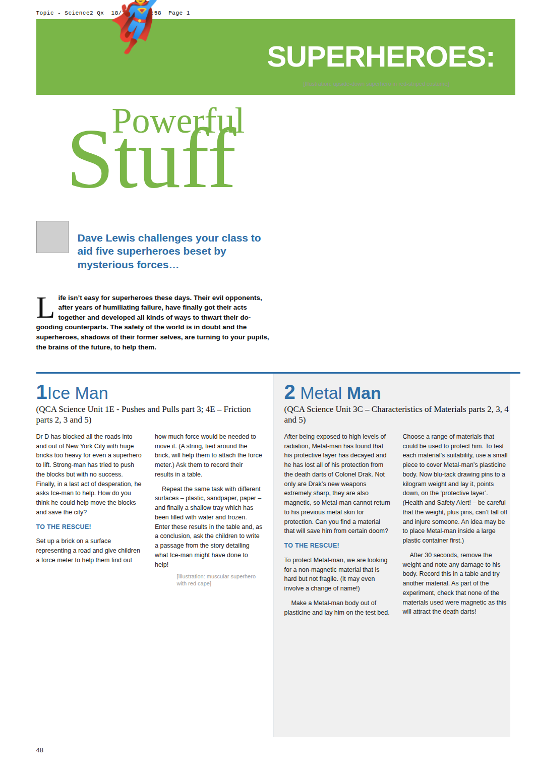Topic - Science2 Qx 18/2/09 16:58 Page 1
🦸
SUPERHEROES:
Powerful
Stuff
[Illustration: upside-down superhero in red-striped costume]
Dave Lewis challenges your class to aid five superheroes beset by mysterious forces…
Life isn’t easy for superheroes these days. Their evil opponents, after years of humiliating failure, have finally got their acts together and developed all kinds of ways to thwart their do-gooding counterparts. The safety of the world is in doubt and the superheroes, shadows of their former selves, are turning to your pupils, the brains of the future, to help them.
1 Ice Man
(QCA Science Unit 1E - Pushes and Pulls part 3; 4E – Friction parts 2, 3 and 5)
Dr D has blocked all the roads into and out of New York City with huge bricks too heavy for even a superhero to lift. Strong-man has tried to push the blocks but with no success. Finally, in a last act of desperation, he asks Ice-man to help. How do you think he could help move the blocks and save the city?
To the rescue!
Set up a brick on a surface representing a road and give children a force meter to help them find out how much force would be needed to move it. (A string, tied around the brick, will help them to attach the force meter.) Ask them to record their results in a table.
Repeat the same task with different surfaces – plastic, sandpaper, paper – and finally a shallow tray which has been filled with water and frozen. Enter these results in the table and, as a conclusion, ask the children to write a passage from the story detailing what Ice-man might have done to help!
[Illustration: muscular superhero with red cape]
2 Metal Man
(QCA Science Unit 3C – Characteristics of Materials parts 2, 3, 4 and 5)
After being exposed to high levels of radiation, Metal-man has found that his protective layer has decayed and he has lost all of his protection from the death darts of Colonel Drak. Not only are Drak’s new weapons extremely sharp, they are also magnetic, so Metal-man cannot return to his previous metal skin for protection. Can you find a material that will save him from certain doom?
To the rescue!
To protect Metal-man, we are looking for a non-magnetic material that is hard but not fragile. (It may even involve a change of name!)
Make a Metal-man body out of plasticine and lay him on the test bed. Choose a range of materials that could be used to protect him. To test each material’s suitability, use a small piece to cover Metal-man’s plasticine body. Now blu-tack drawing pins to a kilogram weight and lay it, points down, on the ‘protective layer’. (Health and Safety Alert! – be careful that the weight, plus pins, can’t fall off and injure someone. An idea may be to place Metal-man inside a large plastic container first.)
After 30 seconds, remove the weight and note any damage to his body. Record this in a table and try another material. As part of the experiment, check that none of the materials used were magnetic as this will attract the death darts!
48